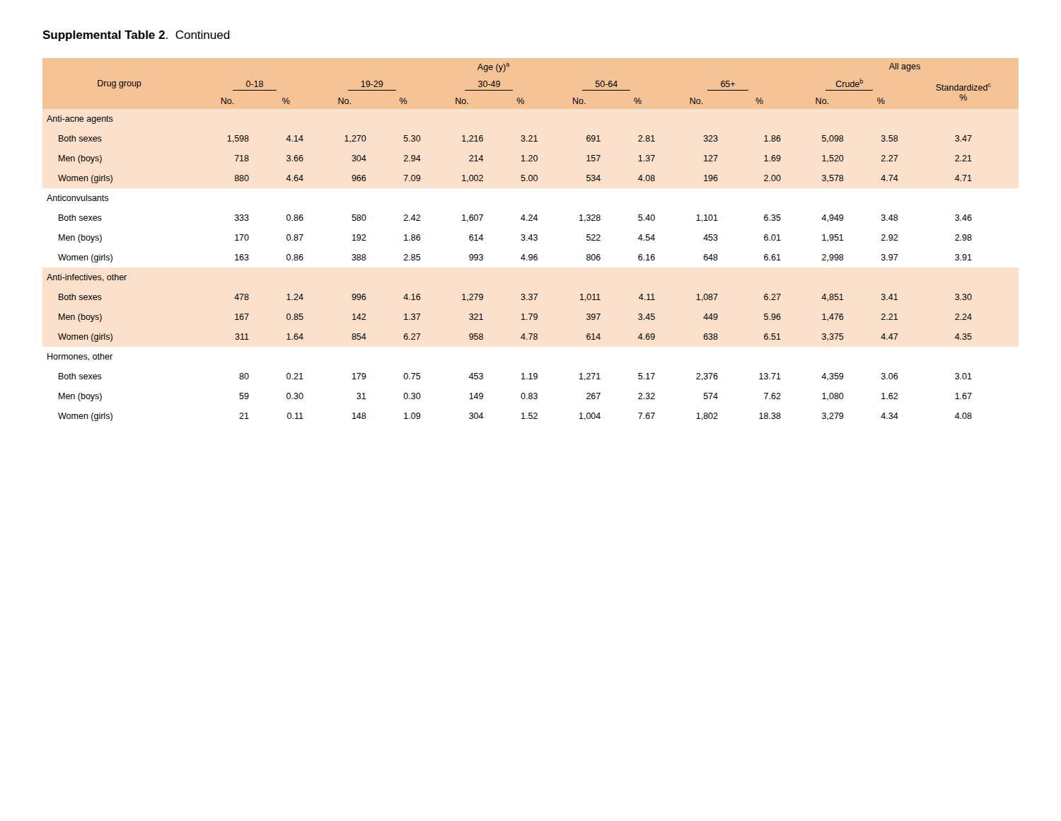Supplemental Table 2. Continued
| Drug group | Age (y) a | All ages |
| --- | --- | --- |
| 0-18 | 19-29 | 30-49 | 50-64 | 65+ | Crude b | Standardized c % |
| No. | % | No. | % | No. | % | No. | % | No. | % | No. | % |
| Anti-acne agents | | | | | | | | | | | | | |
| Both sexes | 1,598 | 4.14 | 1,270 | 5.30 | 1,216 | 3.21 | 691 | 2.81 | 323 | 1.86 | 5,098 | 3.58 | 3.47 |
| Men (boys) | 718 | 3.66 | 304 | 2.94 | 214 | 1.20 | 157 | 1.37 | 127 | 1.69 | 1,520 | 2.27 | 2.21 |
| Women (girls) | 880 | 4.64 | 966 | 7.09 | 1,002 | 5.00 | 534 | 4.08 | 196 | 2.00 | 3,578 | 4.74 | 4.71 |
| Anticonvulsants | | | | | | | | | | | | | |
| Both sexes | 333 | 0.86 | 580 | 2.42 | 1,607 | 4.24 | 1,328 | 5.40 | 1,101 | 6.35 | 4,949 | 3.48 | 3.46 |
| Men (boys) | 170 | 0.87 | 192 | 1.86 | 614 | 3.43 | 522 | 4.54 | 453 | 6.01 | 1,951 | 2.92 | 2.98 |
| Women (girls) | 163 | 0.86 | 388 | 2.85 | 993 | 4.96 | 806 | 6.16 | 648 | 6.61 | 2,998 | 3.97 | 3.91 |
| Anti-infectives, other | | | | | | | | | | | | | |
| Both sexes | 478 | 1.24 | 996 | 4.16 | 1,279 | 3.37 | 1,011 | 4.11 | 1,087 | 6.27 | 4,851 | 3.41 | 3.30 |
| Men (boys) | 167 | 0.85 | 142 | 1.37 | 321 | 1.79 | 397 | 3.45 | 449 | 5.96 | 1,476 | 2.21 | 2.24 |
| Women (girls) | 311 | 1.64 | 854 | 6.27 | 958 | 4.78 | 614 | 4.69 | 638 | 6.51 | 3,375 | 4.47 | 4.35 |
| Hormones, other | | | | | | | | | | | | | |
| Both sexes | 80 | 0.21 | 179 | 0.75 | 453 | 1.19 | 1,271 | 5.17 | 2,376 | 13.71 | 4,359 | 3.06 | 3.01 |
| Men (boys) | 59 | 0.30 | 31 | 0.30 | 149 | 0.83 | 267 | 2.32 | 574 | 7.62 | 1,080 | 1.62 | 1.67 |
| Women (girls) | 21 | 0.11 | 148 | 1.09 | 304 | 1.52 | 1,004 | 7.67 | 1,802 | 18.38 | 3,279 | 4.34 | 4.08 |